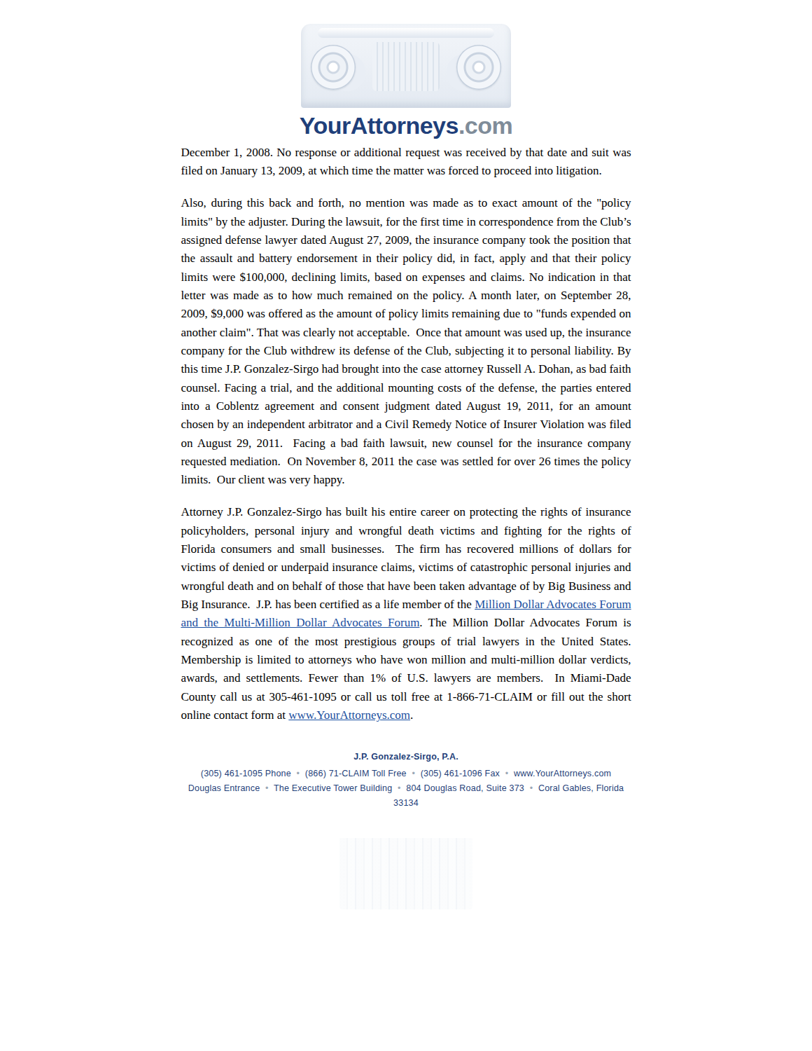Your Attorneys.com
December 1, 2008. No response or additional request was received by that date and suit was filed on January 13, 2009, at which time the matter was forced to proceed into litigation.
Also, during this back and forth, no mention was made as to exact amount of the "policy limits" by the adjuster. During the lawsuit, for the first time in correspondence from the Club’s assigned defense lawyer dated August 27, 2009, the insurance company took the position that the assault and battery endorsement in their policy did, in fact, apply and that their policy limits were $100,000, declining limits, based on expenses and claims. No indication in that letter was made as to how much remained on the policy. A month later, on September 28, 2009, $9,000 was offered as the amount of policy limits remaining due to "funds expended on another claim". That was clearly not acceptable. Once that amount was used up, the insurance company for the Club withdrew its defense of the Club, subjecting it to personal liability. By this time J.P. Gonzalez-Sirgo had brought into the case attorney Russell A. Dohan, as bad faith counsel. Facing a trial, and the additional mounting costs of the defense, the parties entered into a Coblentz agreement and consent judgment dated August 19, 2011, for an amount chosen by an independent arbitrator and a Civil Remedy Notice of Insurer Violation was filed on August 29, 2011. Facing a bad faith lawsuit, new counsel for the insurance company requested mediation. On November 8, 2011 the case was settled for over 26 times the policy limits. Our client was very happy.
Attorney J.P. Gonzalez-Sirgo has built his entire career on protecting the rights of insurance policyholders, personal injury and wrongful death victims and fighting for the rights of Florida consumers and small businesses. The firm has recovered millions of dollars for victims of denied or underpaid insurance claims, victims of catastrophic personal injuries and wrongful death and on behalf of those that have been taken advantage of by Big Business and Big Insurance. J.P. has been certified as a life member of the Million Dollar Advocates Forum and the Multi-Million Dollar Advocates Forum. The Million Dollar Advocates Forum is recognized as one of the most prestigious groups of trial lawyers in the United States. Membership is limited to attorneys who have won million and multi-million dollar verdicts, awards, and settlements. Fewer than 1% of U.S. lawyers are members. In Miami-Dade County call us at 305-461-1095 or call us toll free at 1-866-71-CLAIM or fill out the short online contact form at www.YourAttorneys.com.
J.P. Gonzalez-Sirgo, P.A.
(305) 461-1095 Phone • (866) 71-CLAIM Toll Free • (305) 461-1096 Fax • www.YourAttorneys.com
Douglas Entrance • The Executive Tower Building • 804 Douglas Road, Suite 373 • Coral Gables, Florida 33134